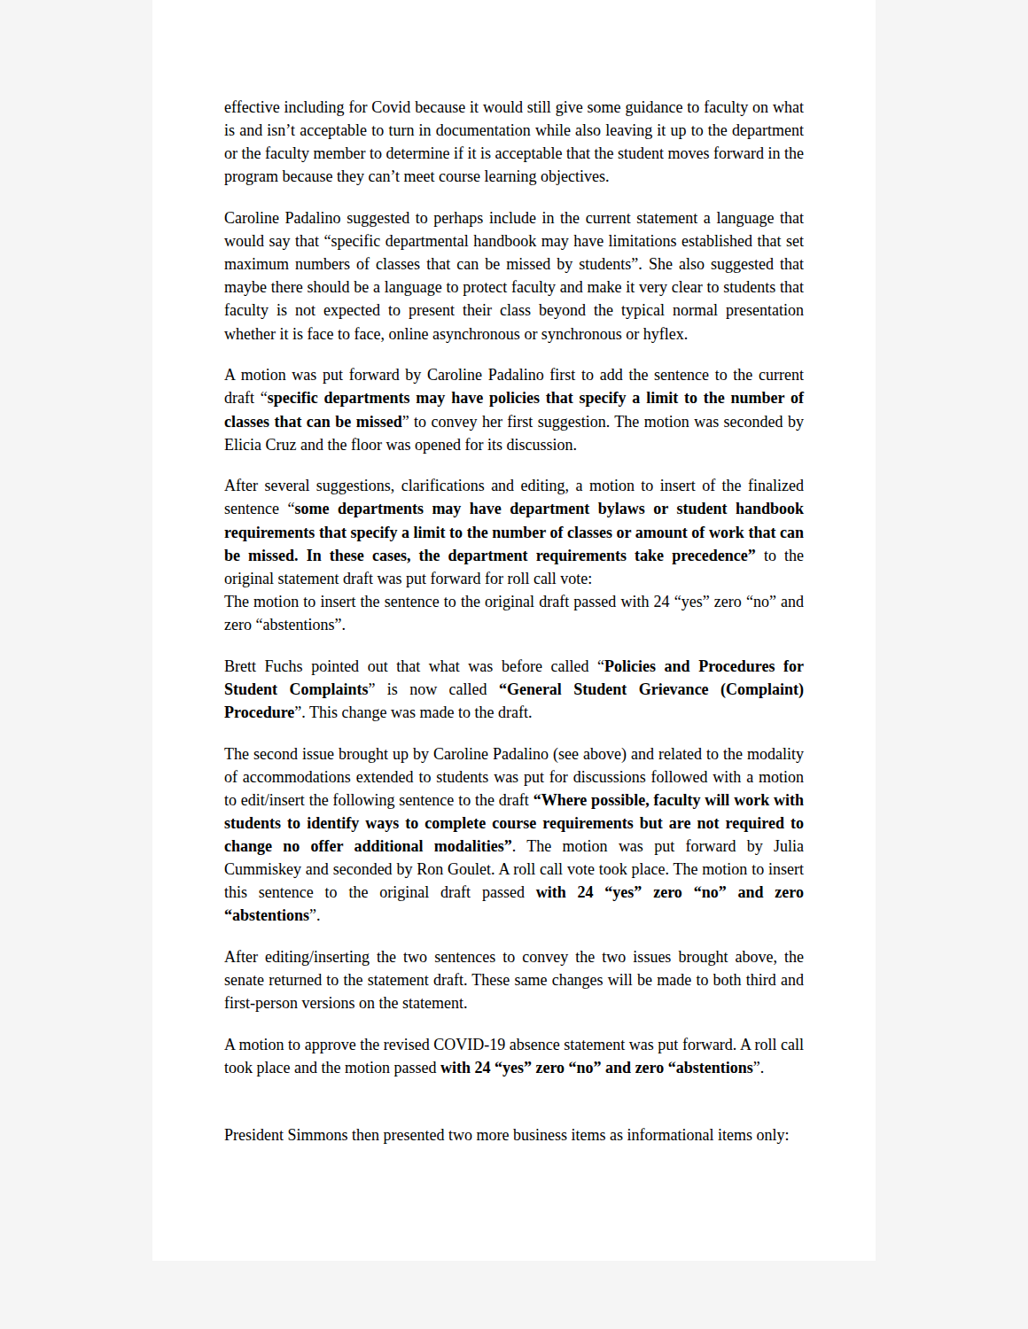effective including for Covid because it would still give some guidance to faculty on what is and isn’t acceptable to turn in documentation while also leaving it up to the department or the faculty member to determine if it is acceptable that the student moves forward in the program because they can’t meet course learning objectives.
Caroline Padalino suggested to perhaps include in the current statement a language that would say that “specific departmental handbook may have limitations established that set maximum numbers of classes that can be missed by students”. She also suggested that maybe there should be a language to protect faculty and make it very clear to students that faculty is not expected to present their class beyond the typical normal presentation whether it is face to face, online asynchronous or synchronous or hyflex.
A motion was put forward by Caroline Padalino first to add the sentence to the current draft “specific departments may have policies that specify a limit to the number of classes that can be missed” to convey her first suggestion. The motion was seconded by Elicia Cruz and the floor was opened for its discussion.
After several suggestions, clarifications and editing, a motion to insert of the finalized sentence “some departments may have department bylaws or student handbook requirements that specify a limit to the number of classes or amount of work that can be missed. In these cases, the department requirements take precedence” to the original statement draft was put forward for roll call vote:
The motion to insert the sentence to the original draft passed with 24 “yes” zero “no” and zero “abstentions”.
Brett Fuchs pointed out that what was before called “Policies and Procedures for Student Complaints” is now called “General Student Grievance (Complaint) Procedure”. This change was made to the draft.
The second issue brought up by Caroline Padalino (see above) and related to the modality of accommodations extended to students was put for discussions followed with a motion to edit/insert the following sentence to the draft “Where possible, faculty will work with students to identify ways to complete course requirements but are not required to change no offer additional modalities”. The motion was put forward by Julia Cummiskey and seconded by Ron Goulet. A roll call vote took place. The motion to insert this sentence to the original draft passed with 24 “yes” zero “no” and zero “abstentions”.
After editing/inserting the two sentences to convey the two issues brought above, the senate returned to the statement draft. These same changes will be made to both third and first-person versions on the statement.
A motion to approve the revised COVID-19 absence statement was put forward. A roll call took place and the motion passed with 24 “yes” zero “no” and zero “abstentions”.
President Simmons then presented two more business items as informational items only: